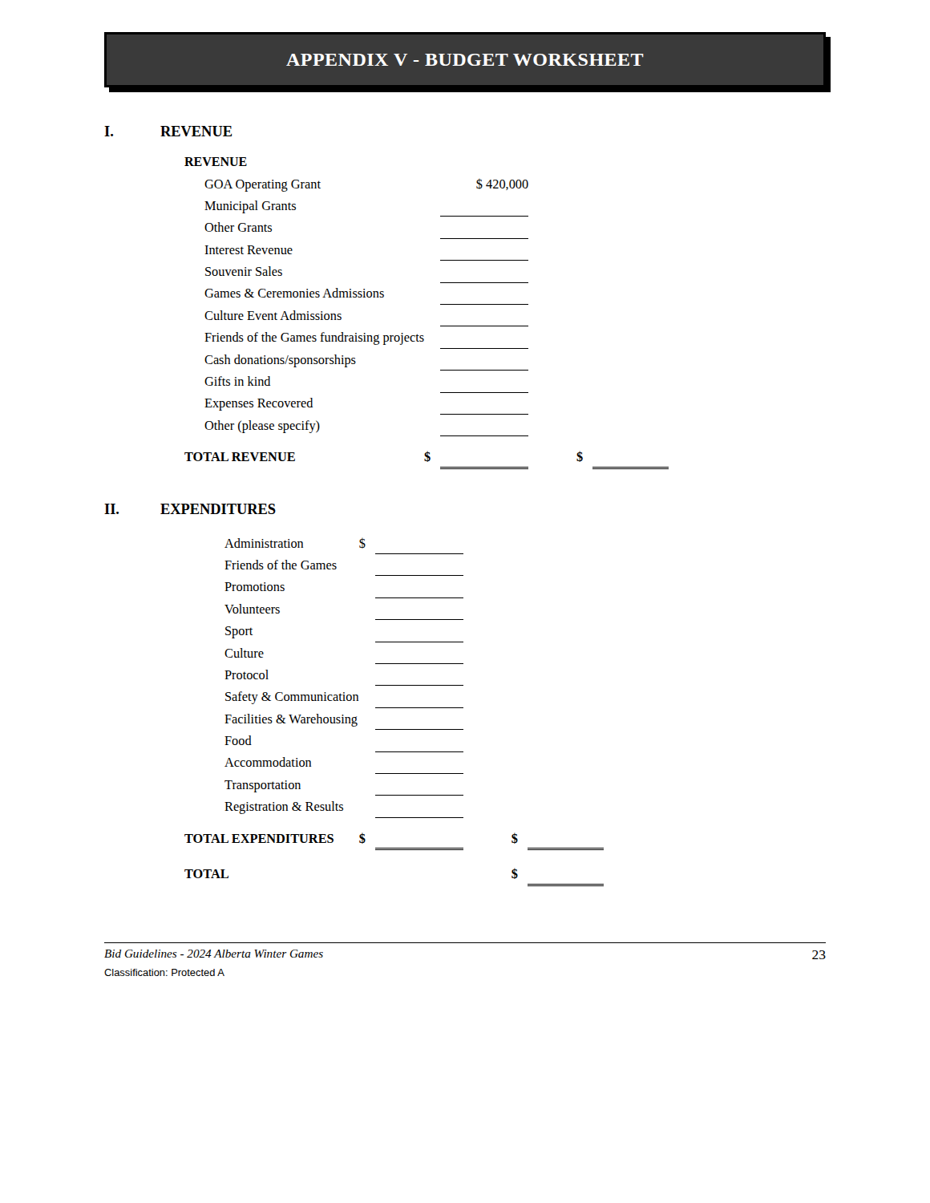APPENDIX V - BUDGET WORKSHEET
I. REVENUE
REVENUE
| GOA Operating Grant | | $ 420,000 | | | |
| Municipal Grants | | | | | |
| Other Grants | | | | | |
| Interest Revenue | | | | | |
| Souvenir Sales | | | | | |
| Games & Ceremonies Admissions | | | | | |
| Culture Event Admissions | | | | | |
| Friends of the Games fundraising projects | | | | | |
| Cash donations/sponsorships | | | | | |
| Gifts in kind | | | | | |
| Expenses Recovered | | | | | |
| Other (please specify) | | | | | |
| TOTAL REVENUE | $ | | | $ | |
II. EXPENDITURES
| Administration | $ | | | | |
| Friends of the Games | | | | | |
| Promotions | | | | | |
| Volunteers | | | | | |
| Sport | | | | | |
| Culture | | | | | |
| Protocol | | | | | |
| Safety & Communication | | | | | |
| Facilities & Warehousing | | | | | |
| Food | | | | | |
| Accommodation | | | | | |
| Transportation | | | | | |
| Registration & Results | | | | | |
| TOTAL EXPENDITURES | $ | | | $ | |
| TOTAL | | | | $ | |
Bid Guidelines - 2024 Alberta Winter Games 23 Classification: Protected A